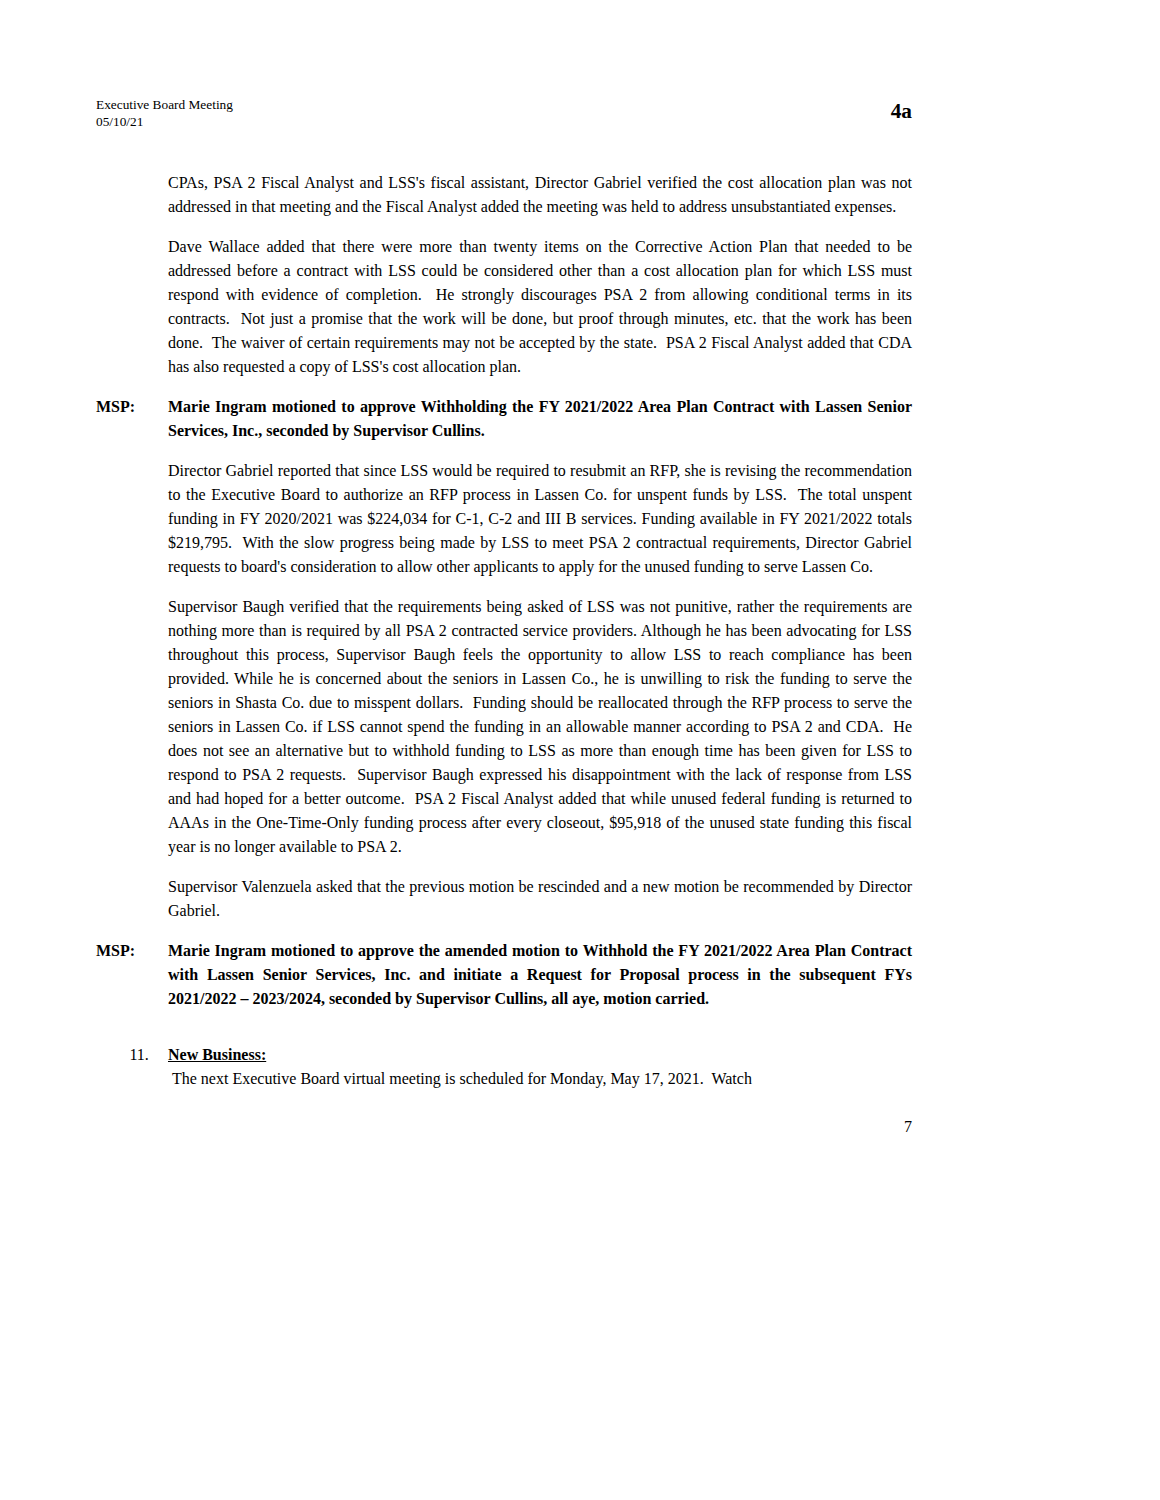Executive Board Meeting
05/10/21
4a
CPAs, PSA 2 Fiscal Analyst and LSS's fiscal assistant, Director Gabriel verified the cost allocation plan was not addressed in that meeting and the Fiscal Analyst added the meeting was held to address unsubstantiated expenses.
Dave Wallace added that there were more than twenty items on the Corrective Action Plan that needed to be addressed before a contract with LSS could be considered other than a cost allocation plan for which LSS must respond with evidence of completion. He strongly discourages PSA 2 from allowing conditional terms in its contracts. Not just a promise that the work will be done, but proof through minutes, etc. that the work has been done. The waiver of certain requirements may not be accepted by the state. PSA 2 Fiscal Analyst added that CDA has also requested a copy of LSS's cost allocation plan.
MSP:
Marie Ingram motioned to approve Withholding the FY 2021/2022 Area Plan Contract with Lassen Senior Services, Inc., seconded by Supervisor Cullins.
Director Gabriel reported that since LSS would be required to resubmit an RFP, she is revising the recommendation to the Executive Board to authorize an RFP process in Lassen Co. for unspent funds by LSS. The total unspent funding in FY 2020/2021 was $224,034 for C-1, C-2 and III B services. Funding available in FY 2021/2022 totals $219,795. With the slow progress being made by LSS to meet PSA 2 contractual requirements, Director Gabriel requests to board's consideration to allow other applicants to apply for the unused funding to serve Lassen Co.
Supervisor Baugh verified that the requirements being asked of LSS was not punitive, rather the requirements are nothing more than is required by all PSA 2 contracted service providers. Although he has been advocating for LSS throughout this process, Supervisor Baugh feels the opportunity to allow LSS to reach compliance has been provided. While he is concerned about the seniors in Lassen Co., he is unwilling to risk the funding to serve the seniors in Shasta Co. due to misspent dollars. Funding should be reallocated through the RFP process to serve the seniors in Lassen Co. if LSS cannot spend the funding in an allowable manner according to PSA 2 and CDA. He does not see an alternative but to withhold funding to LSS as more than enough time has been given for LSS to respond to PSA 2 requests. Supervisor Baugh expressed his disappointment with the lack of response from LSS and had hoped for a better outcome. PSA 2 Fiscal Analyst added that while unused federal funding is returned to AAAs in the One-Time-Only funding process after every closeout, $95,918 of the unused state funding this fiscal year is no longer available to PSA 2.
Supervisor Valenzuela asked that the previous motion be rescinded and a new motion be recommended by Director Gabriel.
MSP:
Marie Ingram motioned to approve the amended motion to Withhold the FY 2021/2022 Area Plan Contract with Lassen Senior Services, Inc. and initiate a Request for Proposal process in the subsequent FYs 2021/2022 – 2023/2024, seconded by Supervisor Cullins, all aye, motion carried.
11.
New Business:
The next Executive Board virtual meeting is scheduled for Monday, May 17, 2021. Watch
7